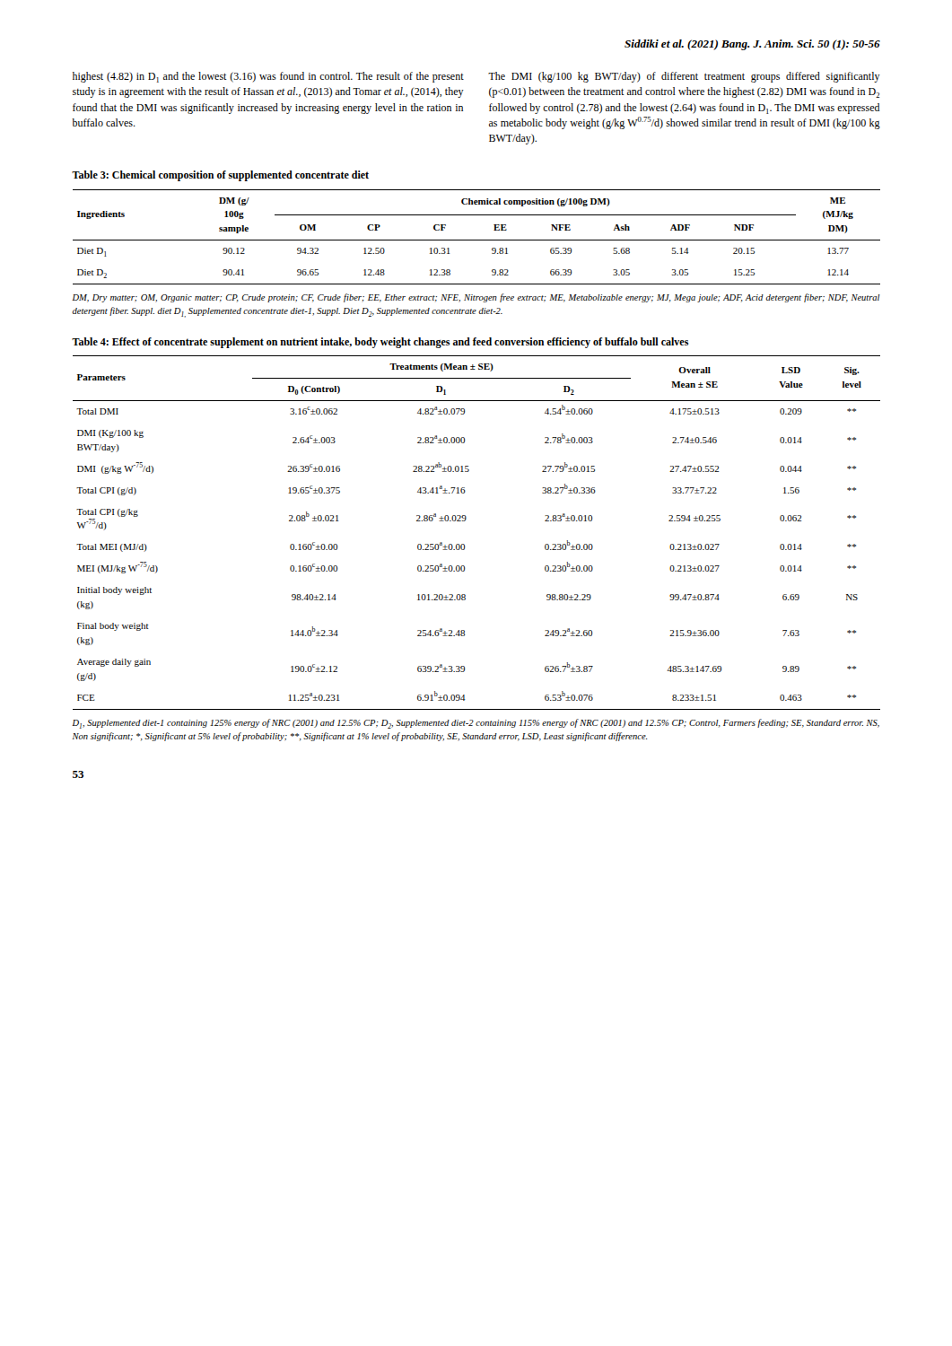Siddiki et al. (2021) Bang. J. Anim. Sci. 50 (1): 50-56
highest (4.82) in D1 and the lowest (3.16) was found in control. The result of the present study is in agreement with the result of Hassan et al., (2013) and Tomar et al., (2014), they found that the DMI was significantly increased by increasing energy level in the ration in buffalo calves.
The DMI (kg/100 kg BWT/day) of different treatment groups differed significantly (p<0.01) between the treatment and control where the highest (2.82) DMI was found in D2 followed by control (2.78) and the lowest (2.64) was found in D1. The DMI was expressed as metabolic body weight (g/kg W0.75/d) showed similar trend in result of DMI (kg/100 kg BWT/day).
Table 3: Chemical composition of supplemented concentrate diet
| Ingredients | DM (g/ 100g sample | Chemical composition (g/100g DM) | ME (MJ/kg DM) |
| --- | --- | --- | --- |
| OM | CP | CF | EE | NFE | Ash | ADF | NDF | |
| Diet D 1 | 90.12 | 94.32 | 12.50 | 10.31 | 9.81 | 65.39 | 5.68 | 5.14 | 20.15 | | 13.77 |
| Diet D 2 | 90.41 | 96.65 | 12.48 | 12.38 | 9.82 | 66.39 | 3.05 | 3.05 | 15.25 | | 12.14 |
DM, Dry matter; OM, Organic matter; CP, Crude protein; CF, Crude fiber; EE, Ether extract; NFE, Nitrogen free extract; ME, Metabolizable energy; MJ, Mega joule; ADF, Acid detergent fiber; NDF, Neutral detergent fiber. Suppl. diet D1, Supplemented concentrate diet-1, Suppl. Diet D2, Supplemented concentrate diet-2.
Table 4: Effect of concentrate supplement on nutrient intake, body weight changes and feed conversion efficiency of buffalo bull calves
| Parameters | Treatments (Mean ± SE) | Overall Mean ± SE | LSD Value | Sig. level |
| --- | --- | --- | --- | --- |
| D 0 (Control) | D 1 | D 2 |
| Total DMI | 3.16 c ±0.062 | 4.82 a ±0.079 | 4.54 b ±0.060 | 4.175±0.513 | 0.209 | ** |
| DMI (Kg/100 kg BWT/day) | 2.64 c ±.003 | 2.82 a ±0.000 | 2.78 b ±0.003 | 2.74±0.546 | 0.014 | ** |
| DMI (g/kg W -75 /d) | 26.39 c ±0.016 | 28.22 ab ±0.015 | 27.79 b ±0.015 | 27.47±0.552 | 0.044 | ** |
| Total CPI (g/d) | 19.65 c ±0.375 | 43.41 a ±.716 | 38.27 b ±0.336 | 33.77±7.22 | 1.56 | ** |
| Total CPI (g/kg W -75 /d) | 2.08 b ±0.021 | 2.86 a ±0.029 | 2.83 a ±0.010 | 2.594 ±0.255 | 0.062 | ** |
| Total MEI (MJ/d) | 0.160 c ±0.00 | 0.250 a ±0.00 | 0.230 b ±0.00 | 0.213±0.027 | 0.014 | ** |
| MEI (MJ/kg W -75 /d) | 0.160 c ±0.00 | 0.250 a ±0.00 | 0.230 b ±0.00 | 0.213±0.027 | 0.014 | ** |
| Initial body weight (kg) | 98.40±2.14 | 101.20±2.08 | 98.80±2.29 | 99.47±0.874 | 6.69 | NS |
| Final body weight (kg) | 144.0 b ±2.34 | 254.6 a ±2.48 | 249.2 a ±2.60 | 215.9±36.00 | 7.63 | ** |
| Average daily gain (g/d) | 190.0 c ±2.12 | 639.2 a ±3.39 | 626.7 b ±3.87 | 485.3±147.69 | 9.89 | ** |
| FCE | 11.25 a ±0.231 | 6.91 b ±0.094 | 6.53 b ±0.076 | 8.233±1.51 | 0.463 | ** |
D1, Supplemented diet-1 containing 125% energy of NRC (2001) and 12.5% CP; D2, Supplemented diet-2 containing 115% energy of NRC (2001) and 12.5% CP; Control, Farmers feeding; SE, Standard error. NS, Non significant; *, Significant at 5% level of probability; **, Significant at 1% level of probability, SE, Standard error, LSD, Least significant difference.
53